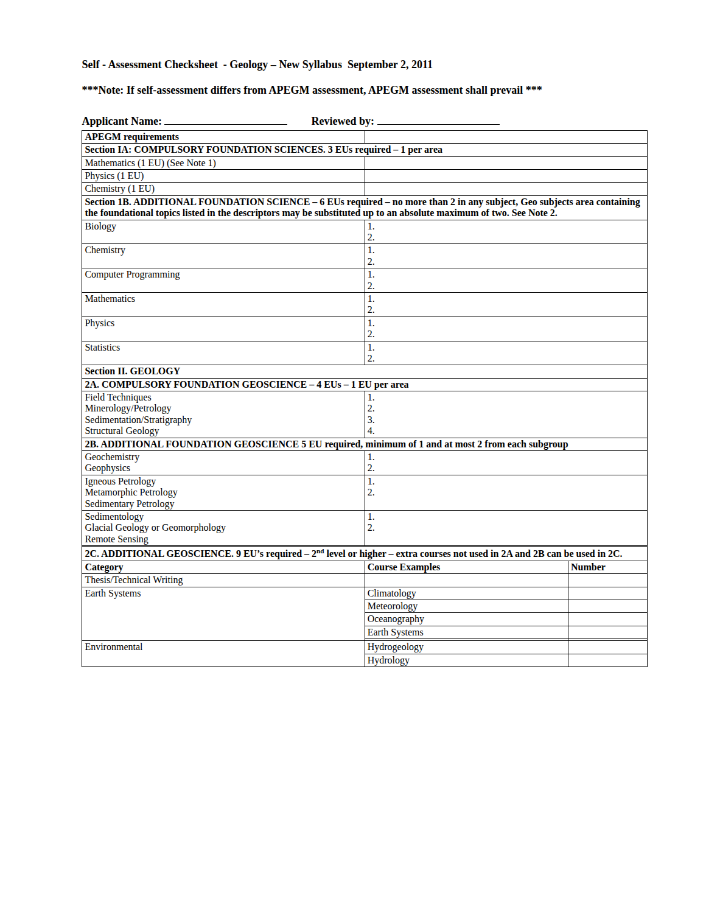Self - Assessment Checksheet - Geology – New Syllabus September 2, 2011
***Note: If self-assessment differs from APEGM assessment, APEGM assessment shall prevail ***
Applicant Name: Reviewed by:
| APEGM requirements | |
| Section IA: COMPULSORY FOUNDATION SCIENCES. 3 EUs required – 1 per area |
| Mathematics (1 EU) (See Note 1) | |
| Physics (1 EU) | |
| Chemistry (1 EU) | |
| Section 1B. ADDITIONAL FOUNDATION SCIENCE – 6 EUs required – no more than 2 in any subject, Geo subjects area containing the foundational topics listed in the descriptors may be substituted up to an absolute maximum of two. See Note 2. |
| Biology | 1. 2. |
| Chemistry | 1. 2. |
| Computer Programming | 1. 2. |
| Mathematics | 1. 2. |
| Physics | 1. 2. |
| Statistics | 1. 2. |
| Section II. GEOLOGY |
| 2A. COMPULSORY FOUNDATION GEOSCIENCE – 4 EUs – 1 EU per area |
| Field Techniques Minerology/Petrology Sedimentation/Stratigraphy Structural Geology | 1. 2. 3. 4. |
| 2B. ADDITIONAL FOUNDATION GEOSCIENCE 5 EU required, minimum of 1 and at most 2 from each subgroup |
| Geochemistry Geophysics | 1. 2. |
| Igneous Petrology Metamorphic Petrology Sedimentary Petrology | 1. 2. |
| Sedimentology Glacial Geology or Geomorphology Remote Sensing | 1. 2. |
| 2C. ADDITIONAL GEOSCIENCE. 9 EU’s required – 2 nd level or higher – extra courses not used in 2A and 2B can be used in 2C. |
| Category | Course Examples | Number |
| Thesis/Technical Writing | | |
| Earth Systems | Climatology | |
| Meteorology | |
| Oceanography | |
| Earth Systems | |
| Environmental | Hydrogeology | |
| Hydrology | |